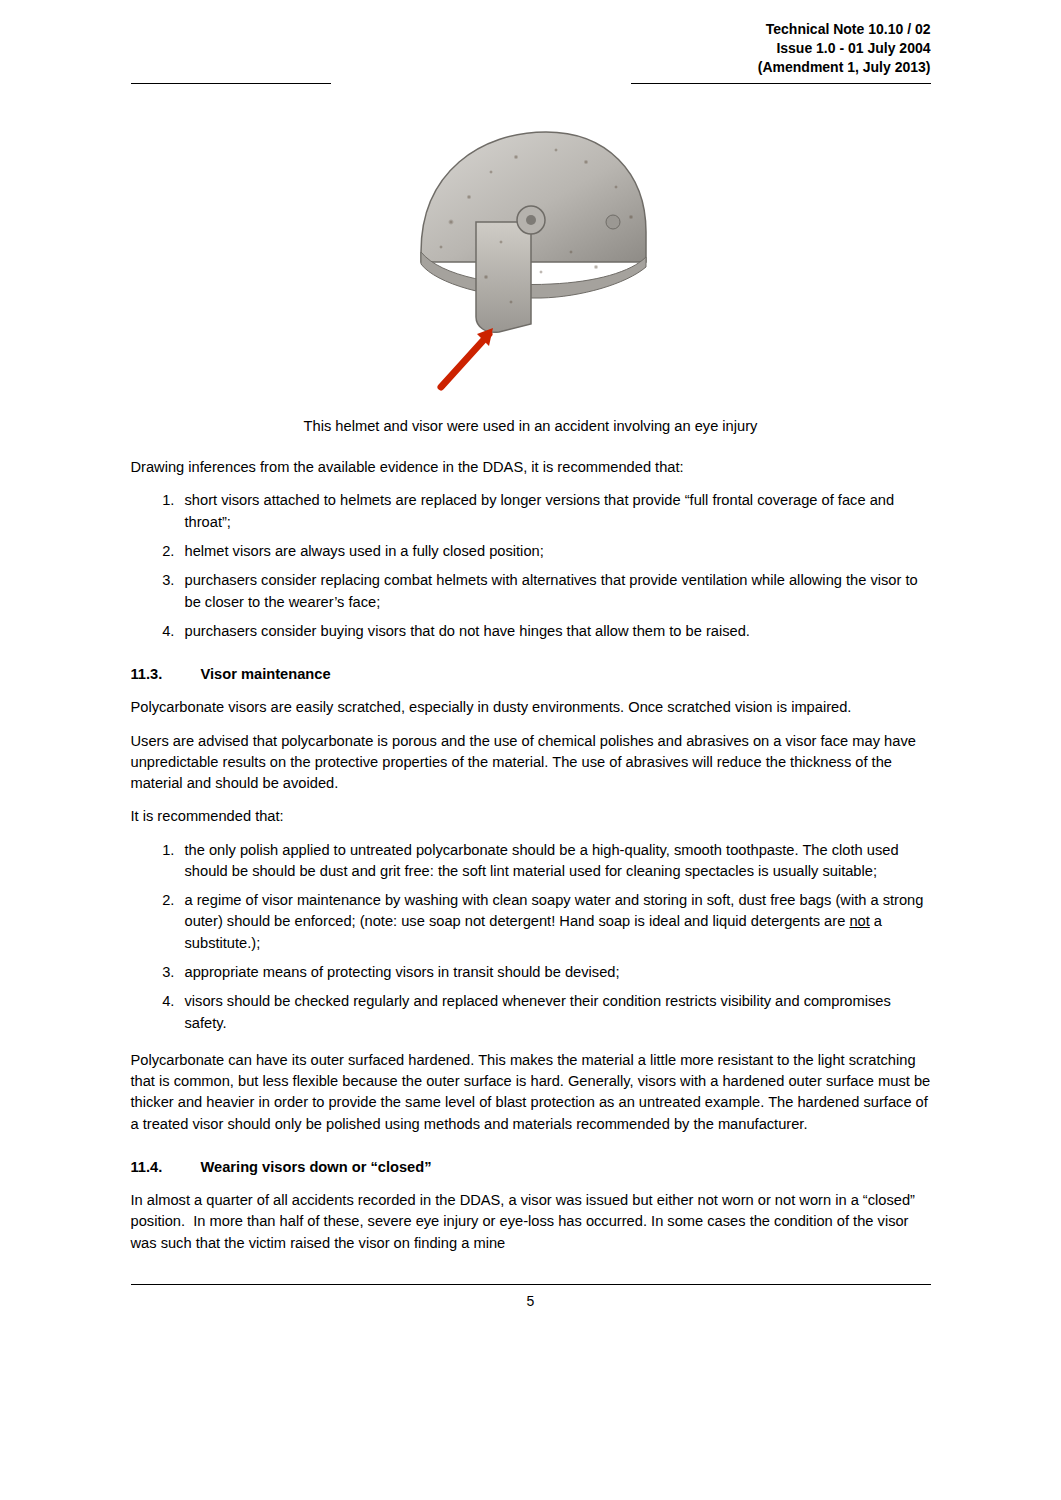Technical Note 10.10 / 02
Issue 1.0 - 01 July 2004
(Amendment 1, July 2013)
This helmet and visor were used in an accident involving an eye injury
Drawing inferences from the available evidence in the DDAS, it is recommended that:
short visors attached to helmets are replaced by longer versions that provide “full frontal coverage of face and throat”;
helmet visors are always used in a fully closed position;
purchasers consider replacing combat helmets with alternatives that provide ventilation while allowing the visor to be closer to the wearer’s face;
purchasers consider buying visors that do not have hinges that allow them to be raised.
11.3. Visor maintenance
Polycarbonate visors are easily scratched, especially in dusty environments. Once scratched vision is impaired.
Users are advised that polycarbonate is porous and the use of chemical polishes and abrasives on a visor face may have unpredictable results on the protective properties of the material. The use of abrasives will reduce the thickness of the material and should be avoided.
It is recommended that:
the only polish applied to untreated polycarbonate should be a high-quality, smooth toothpaste. The cloth used should be should be dust and grit free: the soft lint material used for cleaning spectacles is usually suitable;
a regime of visor maintenance by washing with clean soapy water and storing in soft, dust free bags (with a strong outer) should be enforced; (note: use soap not detergent! Hand soap is ideal and liquid detergents are not a substitute.);
appropriate means of protecting visors in transit should be devised;
visors should be checked regularly and replaced whenever their condition restricts visibility and compromises safety.
Polycarbonate can have its outer surfaced hardened. This makes the material a little more resistant to the light scratching that is common, but less flexible because the outer surface is hard. Generally, visors with a hardened outer surface must be thicker and heavier in order to provide the same level of blast protection as an untreated example. The hardened surface of a treated visor should only be polished using methods and materials recommended by the manufacturer.
11.4. Wearing visors down or “closed”
In almost a quarter of all accidents recorded in the DDAS, a visor was issued but either not worn or not worn in a “closed” position. In more than half of these, severe eye injury or eye-loss has occurred. In some cases the condition of the visor was such that the victim raised the visor on finding a mine
5